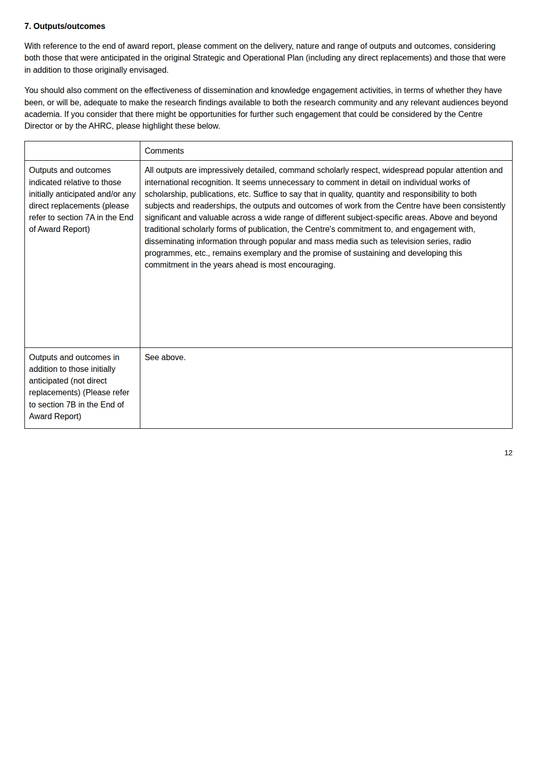7. Outputs/outcomes
With reference to the end of award report, please comment on the delivery, nature and range of outputs and outcomes, considering both those that were anticipated in the original Strategic and Operational Plan (including any direct replacements) and those that were in addition to those originally envisaged.
You should also comment on the effectiveness of dissemination and knowledge engagement activities, in terms of whether they have been, or will be, adequate to make the research findings available to both the research community and any relevant audiences beyond academia. If you consider that there might be opportunities for further such engagement that could be considered by the Centre Director or by the AHRC, please highlight these below.
| | Comments |
| Outputs and outcomes indicated relative to those initially anticipated and/or any direct replacements (please refer to section 7A in the End of Award Report) | All outputs are impressively detailed, command scholarly respect, widespread popular attention and international recognition. It seems unnecessary to comment in detail on individual works of scholarship, publications, etc. Suffice to say that in quality, quantity and responsibility to both subjects and readerships, the outputs and outcomes of work from the Centre have been consistently significant and valuable across a wide range of different subject-specific areas. Above and beyond traditional scholarly forms of publication, the Centre's commitment to, and engagement with, disseminating information through popular and mass media such as television series, radio programmes, etc., remains exemplary and the promise of sustaining and developing this commitment in the years ahead is most encouraging. |
| Outputs and outcomes in addition to those initially anticipated (not direct replacements) (Please refer to section 7B in the End of Award Report) | See above. |
12